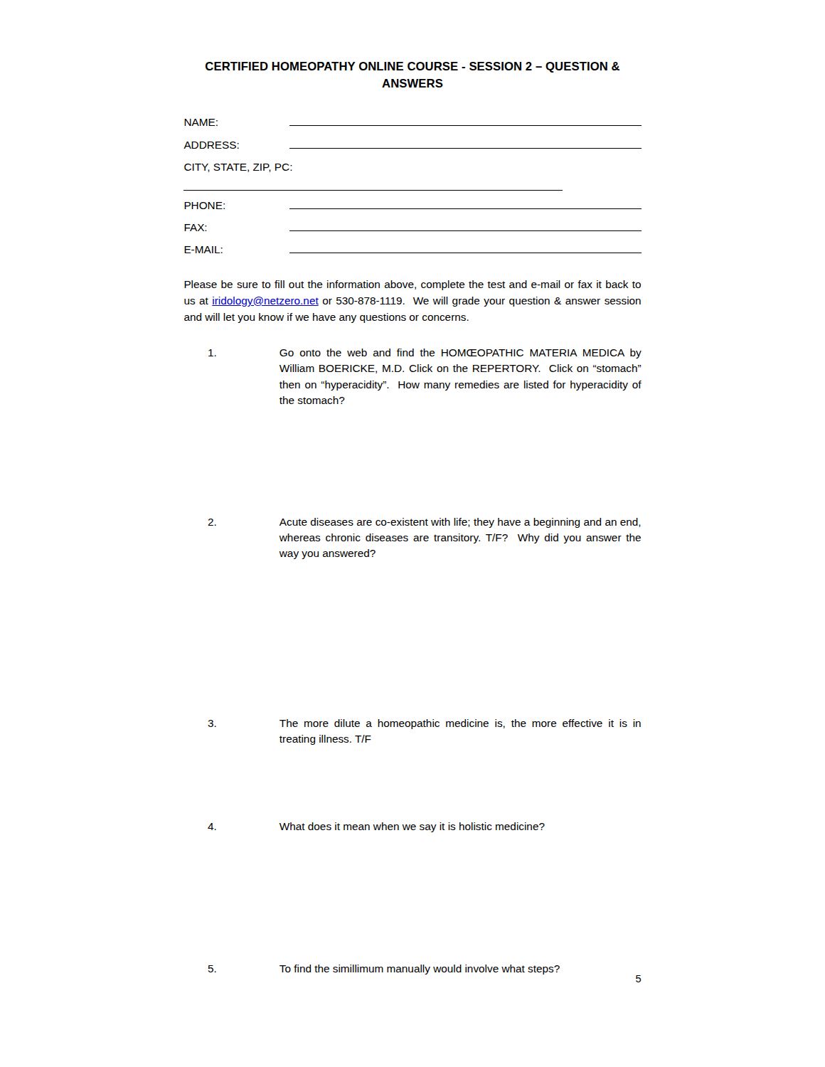CERTIFIED HOMEOPATHY ONLINE COURSE - SESSION 2 – QUESTION & ANSWERS
| NAME: | |
| ADDRESS: | |
| CITY, STATE, ZIP, PC: |
| PHONE: | |
| FAX: | |
| E-MAIL: | |
Please be sure to fill out the information above, complete the test and e-mail or fax it back to us at iridology@netzero.net or 530-878-1119. We will grade your question & answer session and will let you know if we have any questions or concerns.
1. Go onto the web and find the HOMŒOPATHIC MATERIA MEDICA by William BOERICKE, M.D. Click on the REPERTORY. Click on “stomach” then on “hyperacidity”. How many remedies are listed for hyperacidity of the stomach?
2. Acute diseases are co-existent with life; they have a beginning and an end, whereas chronic diseases are transitory. T/F? Why did you answer the way you answered?
3. The more dilute a homeopathic medicine is, the more effective it is in treating illness. T/F
4. What does it mean when we say it is holistic medicine?
5. To find the simillimum manually would involve what steps?
5